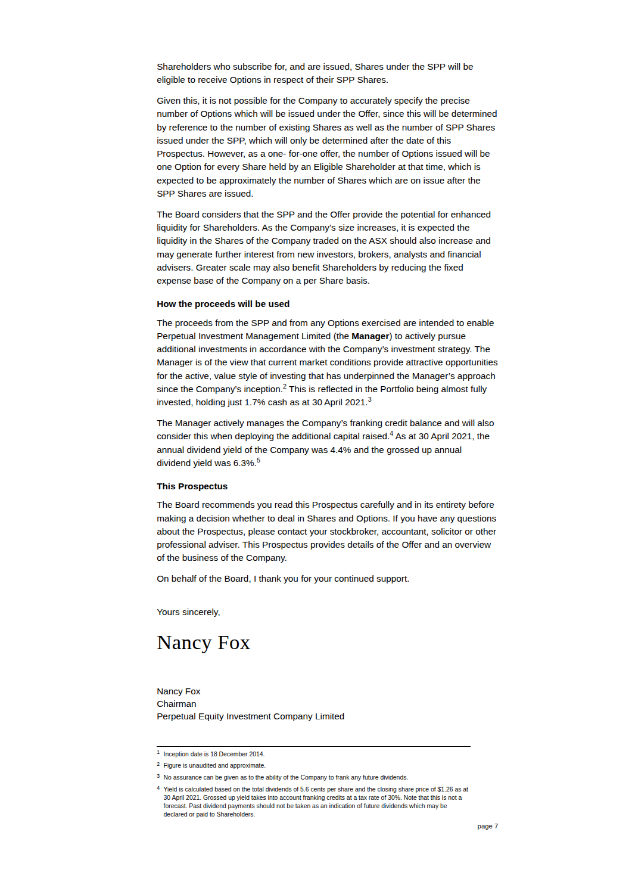Shareholders who subscribe for, and are issued, Shares under the SPP will be eligible to receive Options in respect of their SPP Shares.
Given this, it is not possible for the Company to accurately specify the precise number of Options which will be issued under the Offer, since this will be determined by reference to the number of existing Shares as well as the number of SPP Shares issued under the SPP, which will only be determined after the date of this Prospectus. However, as a one- for-one offer, the number of Options issued will be one Option for every Share held by an Eligible Shareholder at that time, which is expected to be approximately the number of Shares which are on issue after the SPP Shares are issued.
The Board considers that the SPP and the Offer provide the potential for enhanced liquidity for Shareholders. As the Company’s size increases, it is expected the liquidity in the Shares of the Company traded on the ASX should also increase and may generate further interest from new investors, brokers, analysts and financial advisers. Greater scale may also benefit Shareholders by reducing the fixed expense base of the Company on a per Share basis.
How the proceeds will be used
The proceeds from the SPP and from any Options exercised are intended to enable Perpetual Investment Management Limited (the Manager) to actively pursue additional investments in accordance with the Company’s investment strategy. The Manager is of the view that current market conditions provide attractive opportunities for the active, value style of investing that has underpinned the Manager’s approach since the Company’s inception.2 This is reflected in the Portfolio being almost fully invested, holding just 1.7% cash as at 30 April 2021.3
The Manager actively manages the Company’s franking credit balance and will also consider this when deploying the additional capital raised.4 As at 30 April 2021, the annual dividend yield of the Company was 4.4% and the grossed up annual dividend yield was 6.3%.5
This Prospectus
The Board recommends you read this Prospectus carefully and in its entirety before making a decision whether to deal in Shares and Options. If you have any questions about the Prospectus, please contact your stockbroker, accountant, solicitor or other professional adviser. This Prospectus provides details of the Offer and an overview of the business of the Company.
On behalf of the Board, I thank you for your continued support.
Yours sincerely,
Nancy Fox
Nancy Fox
Chairman
Perpetual Equity Investment Company Limited
Inception date is 18 December 2014.
Figure is unaudited and approximate.
No assurance can be given as to the ability of the Company to frank any future dividends.
Yield is calculated based on the total dividends of 5.6 cents per share and the closing share price of $1.26 as at 30 April 2021. Grossed up yield takes into account franking credits at a tax rate of 30%. Note that this is not a forecast. Past dividend payments should not be taken as an indication of future dividends which may be declared or paid to Shareholders.
page 7